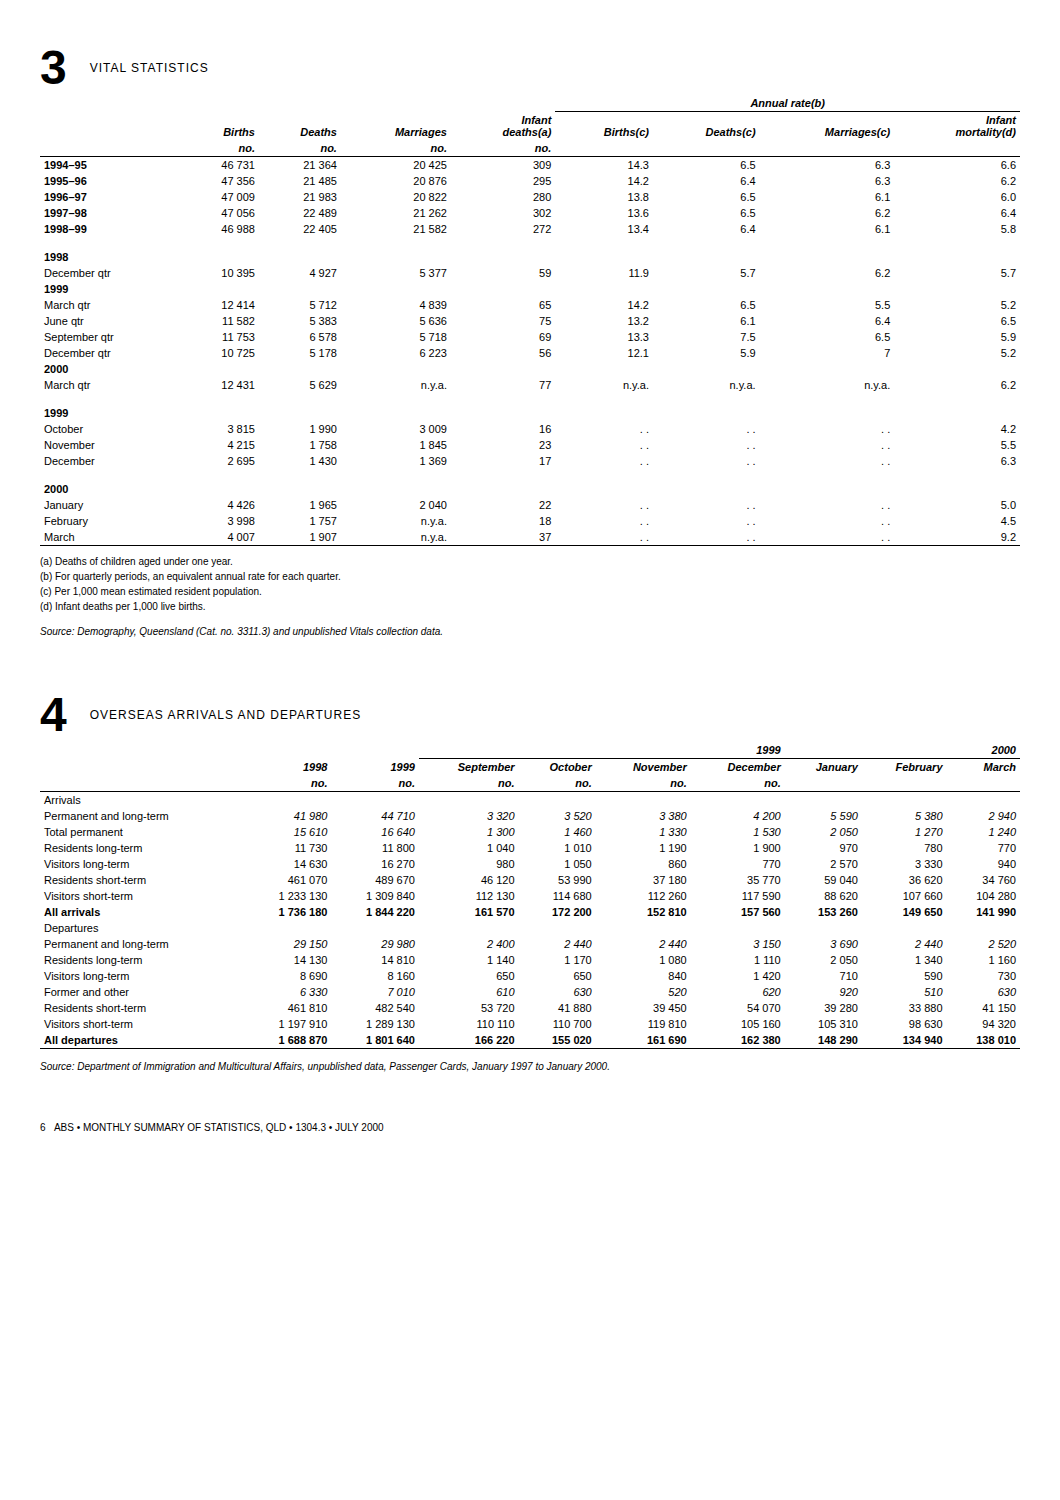3 VITAL STATISTICS
| | | Annual rate(b) |
| --- | --- | --- |
| | Births | Deaths | Marriages | Infant deaths(a) | Births(c) | Deaths(c) | Marriages(c) | Infant mortality(d) |
| | no. | no. | no. | no. | | | | |
| 1994–95 | 46 731 | 21 364 | 20 425 | 309 | 14.3 | 6.5 | 6.3 | 6.6 |
| 1995–96 | 47 356 | 21 485 | 20 876 | 295 | 14.2 | 6.4 | 6.3 | 6.2 |
| 1996–97 | 47 009 | 21 983 | 20 822 | 280 | 13.8 | 6.5 | 6.1 | 6.0 |
| 1997–98 | 47 056 | 22 489 | 21 262 | 302 | 13.6 | 6.5 | 6.2 | 6.4 |
| 1998–99 | 46 988 | 22 405 | 21 582 | 272 | 13.4 | 6.4 | 6.1 | 5.8 |
| 1998 | |
| December qtr | 10 395 | 4 927 | 5 377 | 59 | 11.9 | 5.7 | 6.2 | 5.7 |
| 1999 | |
| March qtr | 12 414 | 5 712 | 4 839 | 65 | 14.2 | 6.5 | 5.5 | 5.2 |
| June qtr | 11 582 | 5 383 | 5 636 | 75 | 13.2 | 6.1 | 6.4 | 6.5 |
| September qtr | 11 753 | 6 578 | 5 718 | 69 | 13.3 | 7.5 | 6.5 | 5.9 |
| December qtr | 10 725 | 5 178 | 6 223 | 56 | 12.1 | 5.9 | 7 | 5.2 |
| 2000 | |
| March qtr | 12 431 | 5 629 | n.y.a. | 77 | n.y.a. | n.y.a. | n.y.a. | 6.2 |
| 1999 | |
| October | 3 815 | 1 990 | 3 009 | 16 | . . | . . | . . | 4.2 |
| November | 4 215 | 1 758 | 1 845 | 23 | . . | . . | . . | 5.5 |
| December | 2 695 | 1 430 | 1 369 | 17 | . . | . . | . . | 6.3 |
| 2000 | |
| January | 4 426 | 1 965 | 2 040 | 22 | . . | . . | . . | 5.0 |
| February | 3 998 | 1 757 | n.y.a. | 18 | . . | . . | . . | 4.5 |
| March | 4 007 | 1 907 | n.y.a. | 37 | . . | . . | . . | 9.2 |
(a) Deaths of children aged under one year.
(b) For quarterly periods, an equivalent annual rate for each quarter.
(c) Per 1,000 mean estimated resident population.
(d) Infant deaths per 1,000 live births.
Source: Demography, Queensland (Cat. no. 3311.3) and unpublished Vitals collection data.
4 OVERSEAS ARRIVALS AND DEPARTURES
| | | 1999 | 2000 |
| --- | --- | --- | --- |
| | 1998 | 1999 | September | October | November | December | January | February | March |
| | no. | no. | no. | no. | no. | no. | | | |
| Arrivals | |
| Permanent and long-term | 41 980 | 44 710 | 3 320 | 3 520 | 3 380 | 4 200 | 5 590 | 5 380 | 2 940 |
| Total permanent | 15 610 | 16 640 | 1 300 | 1 460 | 1 330 | 1 530 | 2 050 | 1 270 | 1 240 |
| Residents long-term | 11 730 | 11 800 | 1 040 | 1 010 | 1 190 | 1 900 | 970 | 780 | 770 |
| Visitors long-term | 14 630 | 16 270 | 980 | 1 050 | 860 | 770 | 2 570 | 3 330 | 940 |
| Residents short-term | 461 070 | 489 670 | 46 120 | 53 990 | 37 180 | 35 770 | 59 040 | 36 620 | 34 760 |
| Visitors short-term | 1 233 130 | 1 309 840 | 112 130 | 114 680 | 112 260 | 117 590 | 88 620 | 107 660 | 104 280 |
| All arrivals | 1 736 180 | 1 844 220 | 161 570 | 172 200 | 152 810 | 157 560 | 153 260 | 149 650 | 141 990 |
| Departures | |
| Permanent and long-term | 29 150 | 29 980 | 2 400 | 2 440 | 2 440 | 3 150 | 3 690 | 2 440 | 2 520 |
| Residents long-term | 14 130 | 14 810 | 1 140 | 1 170 | 1 080 | 1 110 | 2 050 | 1 340 | 1 160 |
| Visitors long-term | 8 690 | 8 160 | 650 | 650 | 840 | 1 420 | 710 | 590 | 730 |
| Former and other | 6 330 | 7 010 | 610 | 630 | 520 | 620 | 920 | 510 | 630 |
| Residents short-term | 461 810 | 482 540 | 53 720 | 41 880 | 39 450 | 54 070 | 39 280 | 33 880 | 41 150 |
| Visitors short-term | 1 197 910 | 1 289 130 | 110 110 | 110 700 | 119 810 | 105 160 | 105 310 | 98 630 | 94 320 |
| All departures | 1 688 870 | 1 801 640 | 166 220 | 155 020 | 161 690 | 162 380 | 148 290 | 134 940 | 138 010 |
Source: Department of Immigration and Multicultural Affairs, unpublished data, Passenger Cards, January 1997 to January 2000.
6 ABS • MONTHLY SUMMARY OF STATISTICS, QLD • 1304.3 • JULY 2000